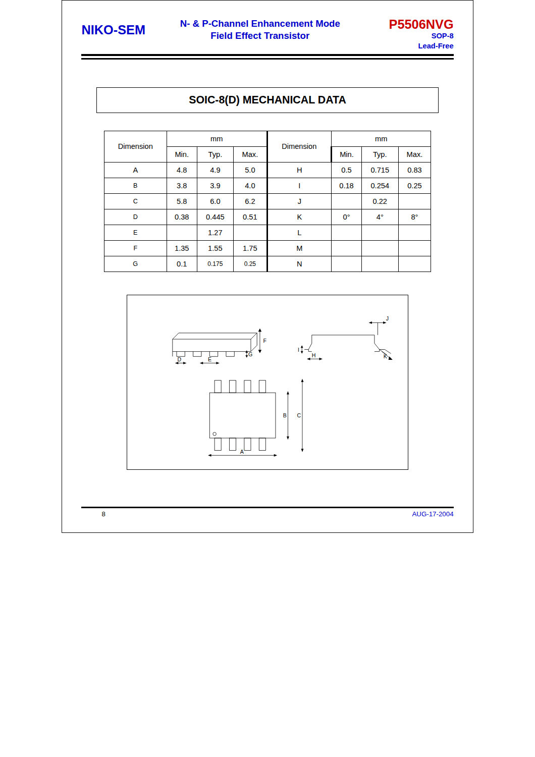NIKO-SEM
N- & P-Channel Enhancement Mode
Field Effect Transistor
P5506NVG
SOP-8
Lead-Free
SOIC-8(D) MECHANICAL DATA
| Dimension | mm | Dimension | mm |
| --- | --- | --- | --- |
| Min. | Typ. | Max. | Min. | Typ. | Max. |
| A | 4.8 | 4.9 | 5.0 | H | 0.5 | 0.715 | 0.83 |
| B | 3.8 | 3.9 | 4.0 | I | 0.18 | 0.254 | 0.25 |
| C | 5.8 | 6.0 | 6.2 | J | | 0.22 | |
| D | 0.38 | 0.445 | 0.51 | K | 0° | 4° | 8° |
| E | | 1.27 | | L | | | |
| F | 1.35 | 1.55 | 1.75 | M | | | |
| G | 0.1 | 0.175 | 0.25 | N | | | |
F G D E J I H K B C A
8 AUG-17-2004